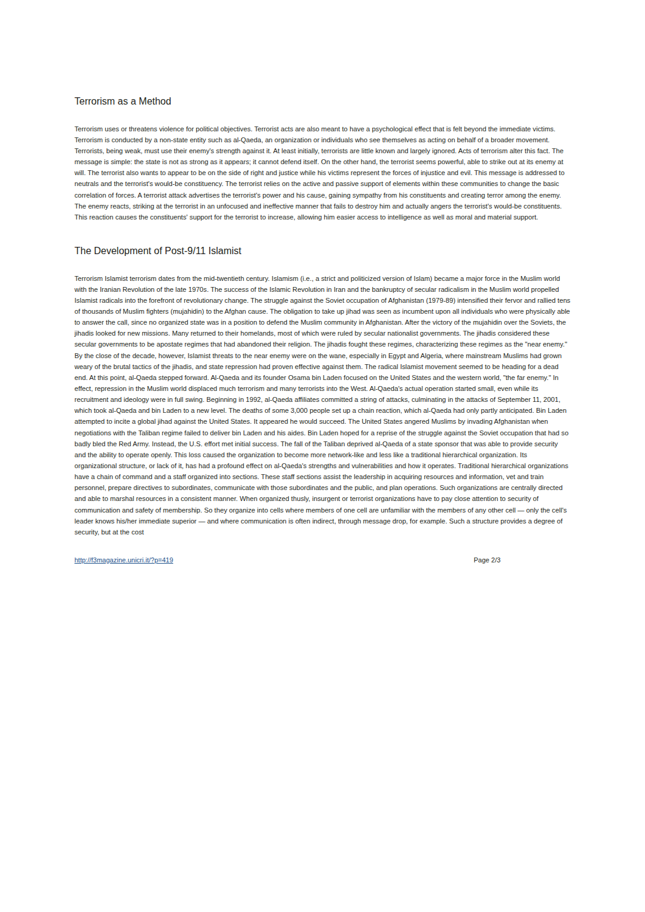Terrorism as a Method
Terrorism uses or threatens violence for political objectives. Terrorist acts are also meant to have a psychological effect that is felt beyond the immediate victims. Terrorism is conducted by a non-state entity such as al-Qaeda, an organization or individuals who see themselves as acting on behalf of a broader movement. Terrorists, being weak, must use their enemy's strength against it. At least initially, terrorists are little known and largely ignored. Acts of terrorism alter this fact. The message is simple: the state is not as strong as it appears; it cannot defend itself. On the other hand, the terrorist seems powerful, able to strike out at its enemy at will. The terrorist also wants to appear to be on the side of right and justice while his victims represent the forces of injustice and evil. This message is addressed to neutrals and the terrorist's would-be constituency. The terrorist relies on the active and passive support of elements within these communities to change the basic correlation of forces. A terrorist attack advertises the terrorist's power and his cause, gaining sympathy from his constituents and creating terror among the enemy. The enemy reacts, striking at the terrorist in an unfocused and ineffective manner that fails to destroy him and actually angers the terrorist's would-be constituents. This reaction causes the constituents' support for the terrorist to increase, allowing him easier access to intelligence as well as moral and material support.
The Development of Post-9/11 Islamist
Terrorism Islamist terrorism dates from the mid-twentieth century. Islamism (i.e., a strict and politicized version of Islam) became a major force in the Muslim world with the Iranian Revolution of the late 1970s. The success of the Islamic Revolution in Iran and the bankruptcy of secular radicalism in the Muslim world propelled Islamist radicals into the forefront of revolutionary change. The struggle against the Soviet occupation of Afghanistan (1979-89) intensified their fervor and rallied tens of thousands of Muslim fighters (mujahidin) to the Afghan cause. The obligation to take up jihad was seen as incumbent upon all individuals who were physically able to answer the call, since no organized state was in a position to defend the Muslim community in Afghanistan. After the victory of the mujahidin over the Soviets, the jihadis looked for new missions. Many returned to their homelands, most of which were ruled by secular nationalist governments. The jihadis considered these secular governments to be apostate regimes that had abandoned their religion. The jihadis fought these regimes, characterizing these regimes as the "near enemy." By the close of the decade, however, Islamist threats to the near enemy were on the wane, especially in Egypt and Algeria, where mainstream Muslims had grown weary of the brutal tactics of the jihadis, and state repression had proven effective against them. The radical Islamist movement seemed to be heading for a dead end. At this point, al-Qaeda stepped forward. Al-Qaeda and its founder Osama bin Laden focused on the United States and the western world, "the far enemy." In effect, repression in the Muslim world displaced much terrorism and many terrorists into the West. Al-Qaeda's actual operation started small, even while its recruitment and ideology were in full swing. Beginning in 1992, al-Qaeda affiliates committed a string of attacks, culminating in the attacks of September 11, 2001, which took al-Qaeda and bin Laden to a new level. The deaths of some 3,000 people set up a chain reaction, which al-Qaeda had only partly anticipated. Bin Laden attempted to incite a global jihad against the United States. It appeared he would succeed. The United States angered Muslims by invading Afghanistan when negotiations with the Taliban regime failed to deliver bin Laden and his aides. Bin Laden hoped for a reprise of the struggle against the Soviet occupation that had so badly bled the Red Army. Instead, the U.S. effort met initial success. The fall of the Taliban deprived al-Qaeda of a state sponsor that was able to provide security and the ability to operate openly. This loss caused the organization to become more network-like and less like a traditional hierarchical organization. Its organizational structure, or lack of it, has had a profound effect on al-Qaeda's strengths and vulnerabilities and how it operates. Traditional hierarchical organizations have a chain of command and a staff organized into sections. These staff sections assist the leadership in acquiring resources and information, vet and train personnel, prepare directives to subordinates, communicate with those subordinates and the public, and plan operations. Such organizations are centrally directed and able to marshal resources in a consistent manner. When organized thusly, insurgent or terrorist organizations have to pay close attention to security of communication and safety of membership. So they organize into cells where members of one cell are unfamiliar with the members of any other cell — only the cell's leader knows his/her immediate superior — and where communication is often indirect, through message drop, for example. Such a structure provides a degree of security, but at the cost
http://f3magazine.unicri.it/?p=419 Page 2/3